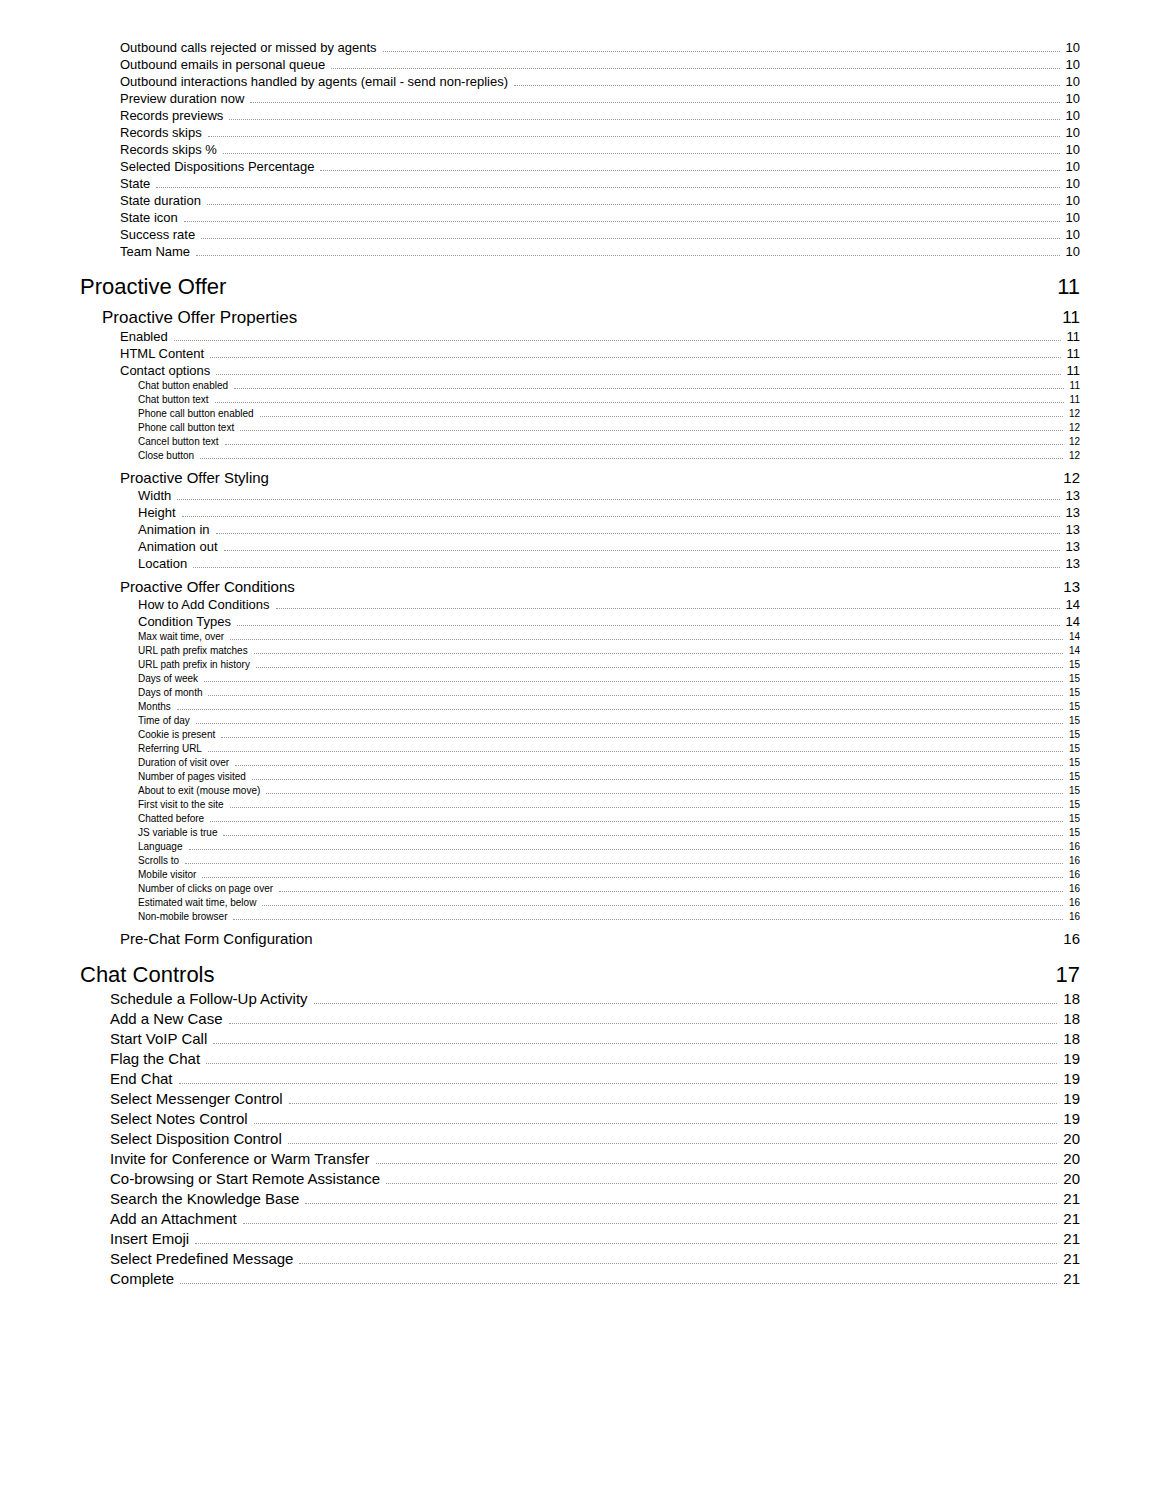Outbound calls rejected or missed by agents 10
Outbound emails in personal queue 10
Outbound interactions handled by agents (email - send non-replies) 10
Preview duration now 10
Records previews 10
Records skips 10
Records skips % 10
Selected Dispositions Percentage 10
State 10
State duration 10
State icon 10
Success rate 10
Team Name 10
Proactive Offer 11
Proactive Offer Properties 11
Enabled 11
HTML Content 11
Contact options 11
Chat button enabled 11
Chat button text 11
Phone call button enabled 12
Phone call button text 12
Cancel button text 12
Close button 12
Proactive Offer Styling 12
Width 13
Height 13
Animation in 13
Animation out 13
Location 13
Proactive Offer Conditions 13
How to Add Conditions 14
Condition Types 14
Max wait time, over 14
URL path prefix matches 14
URL path prefix in history 15
Days of week 15
Days of month 15
Months 15
Time of day 15
Cookie is present 15
Referring URL 15
Duration of visit over 15
Number of pages visited 15
About to exit (mouse move) 15
First visit to the site 15
Chatted before 15
JS variable is true 15
Language 16
Scrolls to 16
Mobile visitor 16
Number of clicks on page over 16
Estimated wait time, below 16
Non-mobile browser 16
Pre-Chat Form Configuration 16
Chat Controls 17
Schedule a Follow-Up Activity 18
Add a New Case 18
Start VoIP Call 18
Flag the Chat 19
End Chat 19
Select Messenger Control 19
Select Notes Control 19
Select Disposition Control 20
Invite for Conference or Warm Transfer 20
Co-browsing or Start Remote Assistance 20
Search the Knowledge Base 21
Add an Attachment 21
Insert Emoji 21
Select Predefined Message 21
Complete 21